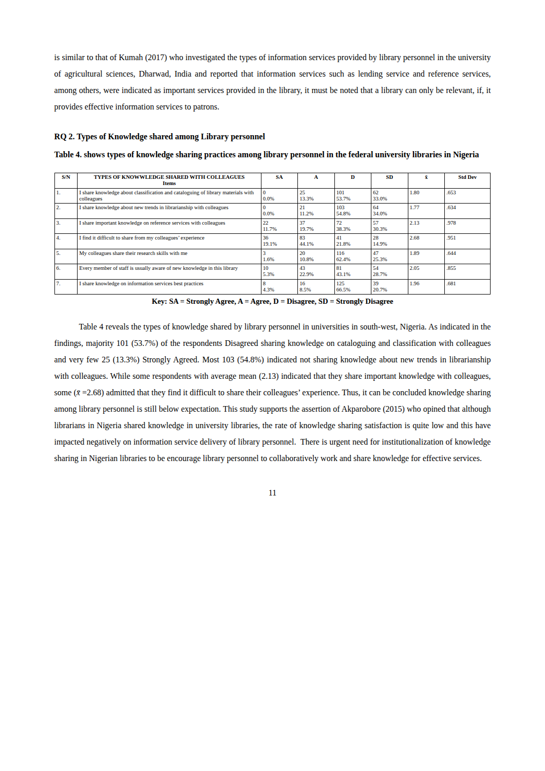is similar to that of Kumah (2017) who investigated the types of information services provided by library personnel in the university of agricultural sciences, Dharwad, India and reported that information services such as lending service and reference services, among others, were indicated as important services provided in the library, it must be noted that a library can only be relevant, if, it provides effective information services to patrons.
RQ 2. Types of Knowledge shared among Library personnel
Table 4. shows types of knowledge sharing practices among library personnel in the federal university libraries in Nigeria
| S/N | TYPES OF KNOWWLEDGE SHARED WITH COLLEAGUES Items | SA | A | D | SD | x̄ | Std Dev |
| --- | --- | --- | --- | --- | --- | --- | --- |
| 1. | I share knowledge about classification and cataloguing of library materials with colleagues | 0 0.0% | 25 13.3% | 101 53.7% | 62 33.0% | 1.80 | .653 |
| 2. | I share knowledge about new trends in librarianship with colleagues | 0 0.0% | 21 11.2% | 103 54.8% | 64 34.0% | 1.77 | .634 |
| 3. | I share important knowledge on reference services with colleagues | 22 11.7% | 37 19.7% | 72 38.3% | 57 30.3% | 2.13 | .978 |
| 4. | I find it difficult to share from my colleagues’ experience | 36 19.1% | 83 44.1% | 41 21.8% | 28 14.9% | 2.68 | .951 |
| 5. | My colleagues share their research skills with me | 3 1.6% | 20 10.8% | 116 62.4% | 47 25.3% | 1.89 | .644 |
| 6. | Every member of staff is usually aware of new knowledge in this library | 10 5.3% | 43 22.9% | 81 43.1% | 54 28.7% | 2.05 | .855 |
| 7. | I share knowledge on information services best practices | 8 4.3% | 16 8.5% | 125 66.5% | 39 20.7% | 1.96 | .681 |
Key: SA = Strongly Agree, A = Agree, D = Disagree, SD = Strongly Disagree
Table 4 reveals the types of knowledge shared by library personnel in universities in south-west, Nigeria. As indicated in the findings, majority 101 (53.7%) of the respondents Disagreed sharing knowledge on cataloguing and classification with colleagues and very few 25 (13.3%) Strongly Agreed. Most 103 (54.8%) indicated not sharing knowledge about new trends in librarianship with colleagues. While some respondents with average mean (2.13) indicated that they share important knowledge with colleagues, some (x̄ =2.68) admitted that they find it difficult to share their colleagues’ experience. Thus, it can be concluded knowledge sharing among library personnel is still below expectation. This study supports the assertion of Akparobore (2015) who opined that although librarians in Nigeria shared knowledge in university libraries, the rate of knowledge sharing satisfaction is quite low and this have impacted negatively on information service delivery of library personnel. There is urgent need for institutionalization of knowledge sharing in Nigerian libraries to be encourage library personnel to collaboratively work and share knowledge for effective services.
11